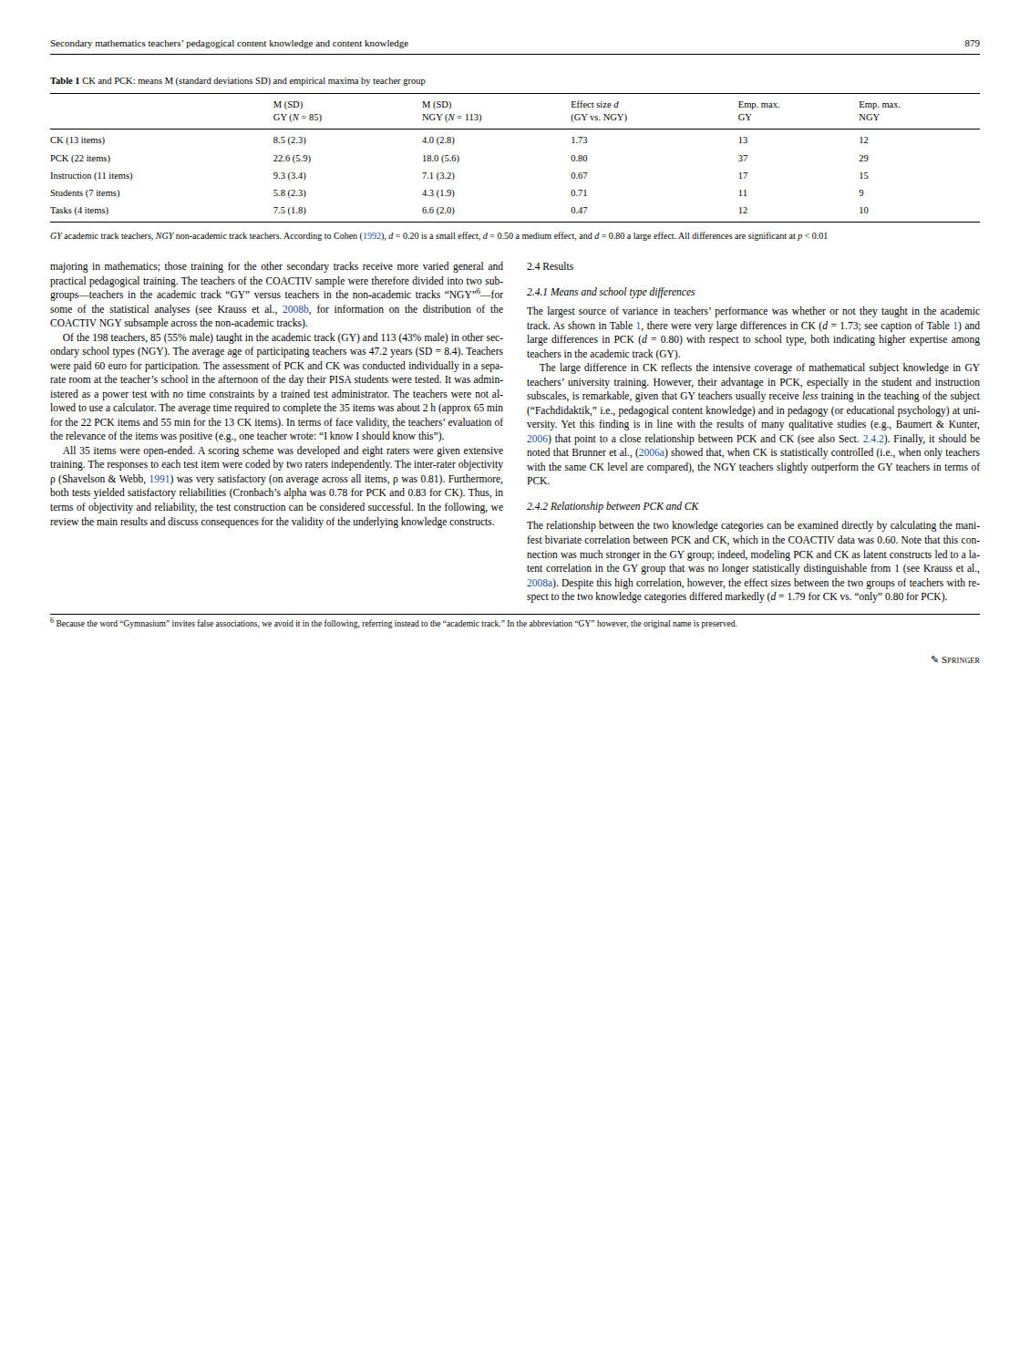Secondary mathematics teachers’ pedagogical content knowledge and content knowledge 879
Table 1 CK and PCK: means M (standard deviations SD) and empirical maxima by teacher group
| | M (SD) GY ( N = 85) | M (SD) NGY ( N = 113) | Effect size d (GY vs. NGY) | Emp. max. GY | Emp. max. NGY |
| --- | --- | --- | --- | --- | --- |
| CK (13 items) | 8.5 (2.3) | 4.0 (2.8) | 1.73 | 13 | 12 |
| PCK (22 items) | 22.6 (5.9) | 18.0 (5.6) | 0.80 | 37 | 29 |
| Instruction (11 items) | 9.3 (3.4) | 7.1 (3.2) | 0.67 | 17 | 15 |
| Students (7 items) | 5.8 (2.3) | 4.3 (1.9) | 0.71 | 11 | 9 |
| Tasks (4 items) | 7.5 (1.8) | 6.6 (2.0) | 0.47 | 12 | 10 |
GY academic track teachers, NGY non-academic track teachers. According to Cohen (1992), d = 0.20 is a small effect, d = 0.50 a medium effect, and d = 0.80 a large effect. All differences are significant at p < 0.01
majoring in mathematics; those training for the other secondary tracks receive more varied general and practical pedagogical training. The teachers of the COACTIV sample were therefore divided into two subgroups—teachers in the academic track “GY” versus teachers in the non-academic tracks “NGY”6—for some of the statistical analyses (see Krauss et al., 2008b, for information on the distribution of the COACTIV NGY subsample across the non-academic tracks).
Of the 198 teachers, 85 (55% male) taught in the academic track (GY) and 113 (43% male) in other secondary school types (NGY). The average age of participating teachers was 47.2 years (SD = 8.4). Teachers were paid 60 euro for participation. The assessment of PCK and CK was conducted individually in a separate room at the teacher’s school in the afternoon of the day their PISA students were tested. It was administered as a power test with no time constraints by a trained test administrator. The teachers were not allowed to use a calculator. The average time required to complete the 35 items was about 2 h (approx 65 min for the 22 PCK items and 55 min for the 13 CK items). In terms of face validity, the teachers’ evaluation of the relevance of the items was positive (e.g., one teacher wrote: “I know I should know this”).
All 35 items were open-ended. A scoring scheme was developed and eight raters were given extensive training. The responses to each test item were coded by two raters independently. The inter-rater objectivity ρ (Shavelson & Webb, 1991) was very satisfactory (on average across all items, ρ was 0.81). Furthermore, both tests yielded satisfactory reliabilities (Cronbach’s alpha was 0.78 for PCK and 0.83 for CK). Thus, in terms of objectivity and reliability, the test construction can be considered successful. In the following, we review the main results and discuss consequences for the validity of the underlying knowledge constructs.
2.4 Results
2.4.1 Means and school type differences
The largest source of variance in teachers’ performance was whether or not they taught in the academic track. As shown in Table 1, there were very large differences in CK (d = 1.73; see caption of Table 1) and large differences in PCK (d = 0.80) with respect to school type, both indicating higher expertise among teachers in the academic track (GY).
The large difference in CK reflects the intensive coverage of mathematical subject knowledge in GY teachers’ university training. However, their advantage in PCK, especially in the student and instruction subscales, is remarkable, given that GY teachers usually receive less training in the teaching of the subject (“Fachdidaktik,” i.e., pedagogical content knowledge) and in pedagogy (or educational psychology) at university. Yet this finding is in line with the results of many qualitative studies (e.g., Baumert & Kunter, 2006) that point to a close relationship between PCK and CK (see also Sect. 2.4.2). Finally, it should be noted that Brunner et al., (2006a) showed that, when CK is statistically controlled (i.e., when only teachers with the same CK level are compared), the NGY teachers slightly outperform the GY teachers in terms of PCK.
2.4.2 Relationship between PCK and CK
The relationship between the two knowledge categories can be examined directly by calculating the manifest bivariate correlation between PCK and CK, which in the COACTIV data was 0.60. Note that this connection was much stronger in the GY group; indeed, modeling PCK and CK as latent constructs led to a latent correlation in the GY group that was no longer statistically distinguishable from 1 (see Krauss et al., 2008a). Despite this high correlation, however, the effect sizes between the two groups of teachers with respect to the two knowledge categories differed markedly (d = 1.79 for CK vs. “only” 0.80 for PCK).
6 Because the word “Gymnasium” invites false associations, we avoid it in the following, referring instead to the “academic track.” In the abbreviation “GY” however, the original name is preserved.
✎ Springer